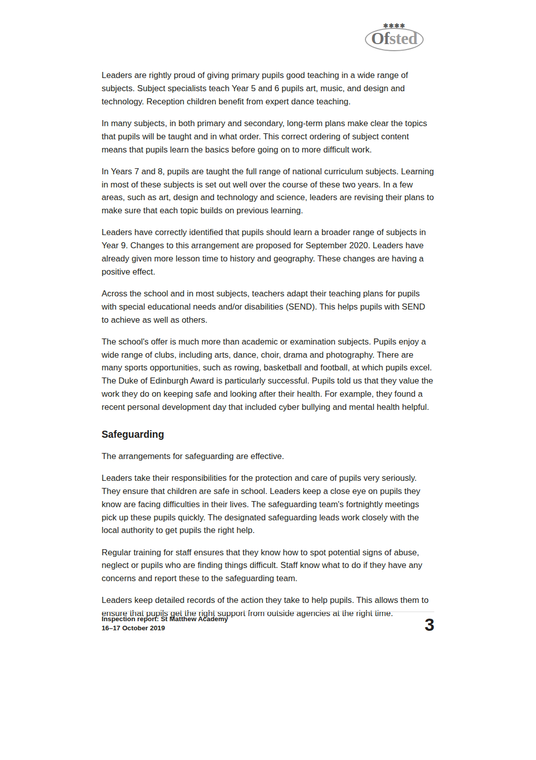✱✱✱✱
Ofsted
Leaders are rightly proud of giving primary pupils good teaching in a wide range of subjects. Subject specialists teach Year 5 and 6 pupils art, music, and design and technology. Reception children benefit from expert dance teaching.
In many subjects, in both primary and secondary, long-term plans make clear the topics that pupils will be taught and in what order. This correct ordering of subject content means that pupils learn the basics before going on to more difficult work.
In Years 7 and 8, pupils are taught the full range of national curriculum subjects. Learning in most of these subjects is set out well over the course of these two years. In a few areas, such as art, design and technology and science, leaders are revising their plans to make sure that each topic builds on previous learning.
Leaders have correctly identified that pupils should learn a broader range of subjects in Year 9. Changes to this arrangement are proposed for September 2020. Leaders have already given more lesson time to history and geography. These changes are having a positive effect.
Across the school and in most subjects, teachers adapt their teaching plans for pupils with special educational needs and/or disabilities (SEND). This helps pupils with SEND to achieve as well as others.
The school's offer is much more than academic or examination subjects. Pupils enjoy a wide range of clubs, including arts, dance, choir, drama and photography. There are many sports opportunities, such as rowing, basketball and football, at which pupils excel. The Duke of Edinburgh Award is particularly successful. Pupils told us that they value the work they do on keeping safe and looking after their health. For example, they found a recent personal development day that included cyber bullying and mental health helpful.
Safeguarding
The arrangements for safeguarding are effective.
Leaders take their responsibilities for the protection and care of pupils very seriously. They ensure that children are safe in school. Leaders keep a close eye on pupils they know are facing difficulties in their lives. The safeguarding team's fortnightly meetings pick up these pupils quickly. The designated safeguarding leads work closely with the local authority to get pupils the right help.
Regular training for staff ensures that they know how to spot potential signs of abuse, neglect or pupils who are finding things difficult. Staff know what to do if they have any concerns and report these to the safeguarding team.
Leaders keep detailed records of the action they take to help pupils. This allows them to ensure that pupils get the right support from outside agencies at the right time.
Inspection report: St Matthew Academy
16–17 October 2019
3